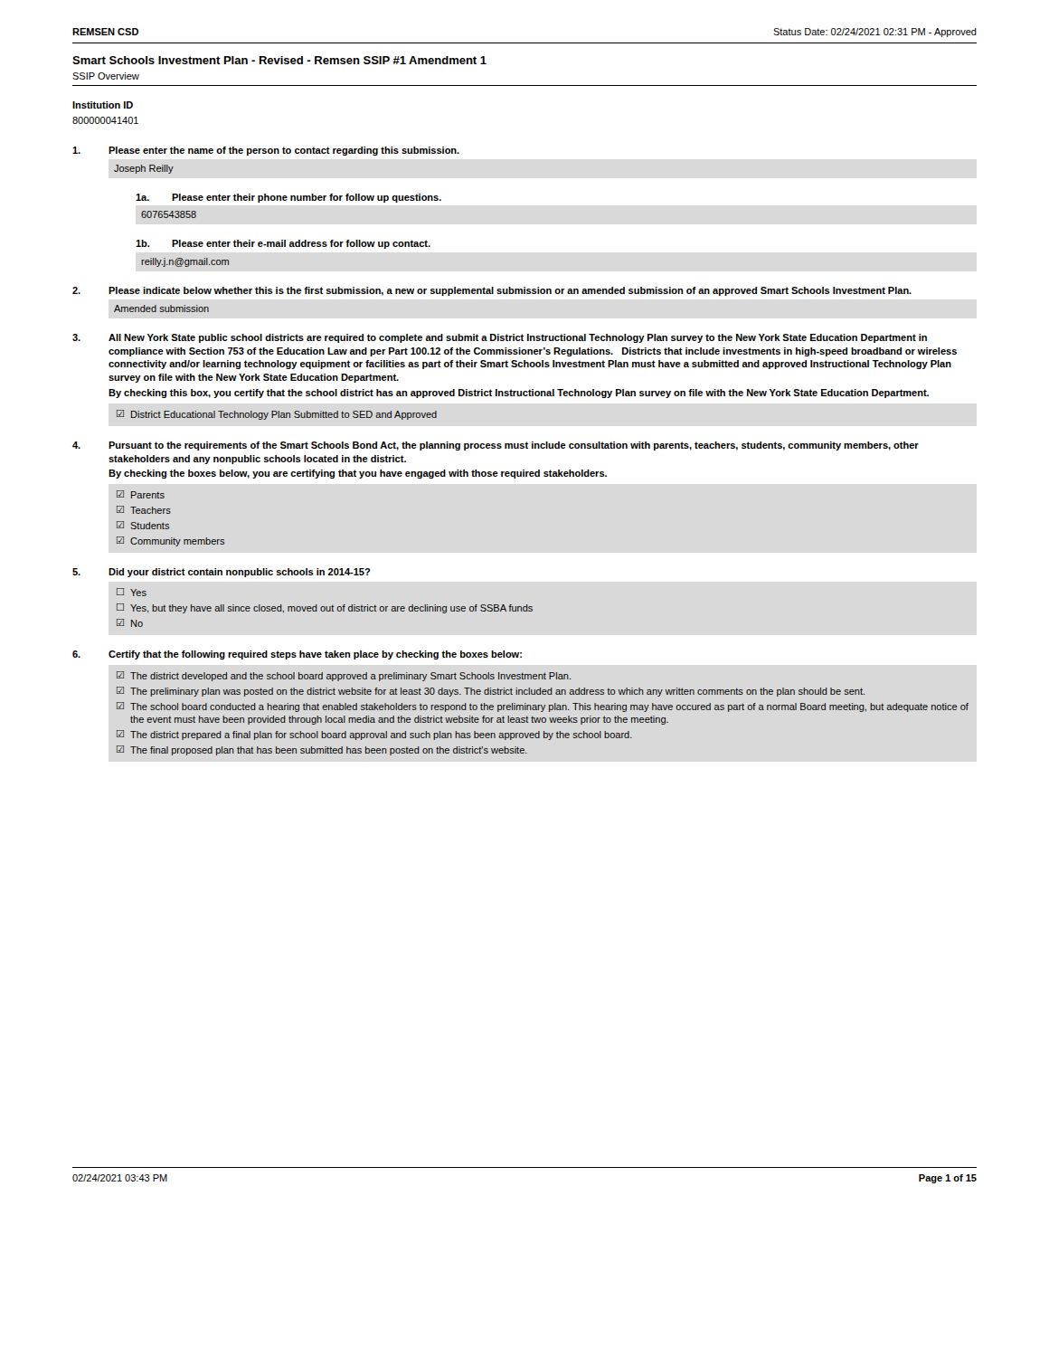REMSEN CSD
Status Date: 02/24/2021 02:31 PM - Approved
Smart Schools Investment Plan - Revised - Remsen SSIP #1 Amendment 1
SSIP Overview
Institution ID
800000041401
1.
Please enter the name of the person to contact regarding this submission.
Joseph Reilly
1a.
Please enter their phone number for follow up questions.
6076543858
1b.
Please enter their e-mail address for follow up contact.
reilly.j.n@gmail.com
2.
Please indicate below whether this is the first submission, a new or supplemental submission or an amended submission of an approved Smart Schools Investment Plan.
Amended submission
3.
All New York State public school districts are required to complete and submit a District Instructional Technology Plan survey to the New York State Education Department in compliance with Section 753 of the Education Law and per Part 100.12 of the Commissioner’s Regulations. Districts that include investments in high-speed broadband or wireless connectivity and/or learning technology equipment or facilities as part of their Smart Schools Investment Plan must have a submitted and approved Instructional Technology Plan survey on file with the New York State Education Department.
By checking this box, you certify that the school district has an approved District Instructional Technology Plan survey on file with the New York State Education Department.
☑
District Educational Technology Plan Submitted to SED and Approved
4.
Pursuant to the requirements of the Smart Schools Bond Act, the planning process must include consultation with parents, teachers, students, community members, other stakeholders and any nonpublic schools located in the district.
By checking the boxes below, you are certifying that you have engaged with those required stakeholders.
☑
Parents
☑
Teachers
☑
Students
☑
Community members
5.
Did your district contain nonpublic schools in 2014-15?
☐
Yes
☐
Yes, but they have all since closed, moved out of district or are declining use of SSBA funds
☑
No
6.
Certify that the following required steps have taken place by checking the boxes below:
☑
The district developed and the school board approved a preliminary Smart Schools Investment Plan.
☑
The preliminary plan was posted on the district website for at least 30 days. The district included an address to which any written comments on the plan should be sent.
☑
The school board conducted a hearing that enabled stakeholders to respond to the preliminary plan. This hearing may have occured as part of a normal Board meeting, but adequate notice of the event must have been provided through local media and the district website for at least two weeks prior to the meeting.
☑
The district prepared a final plan for school board approval and such plan has been approved by the school board.
☑
The final proposed plan that has been submitted has been posted on the district's website.
02/24/2021 03:43 PM
Page 1 of 15